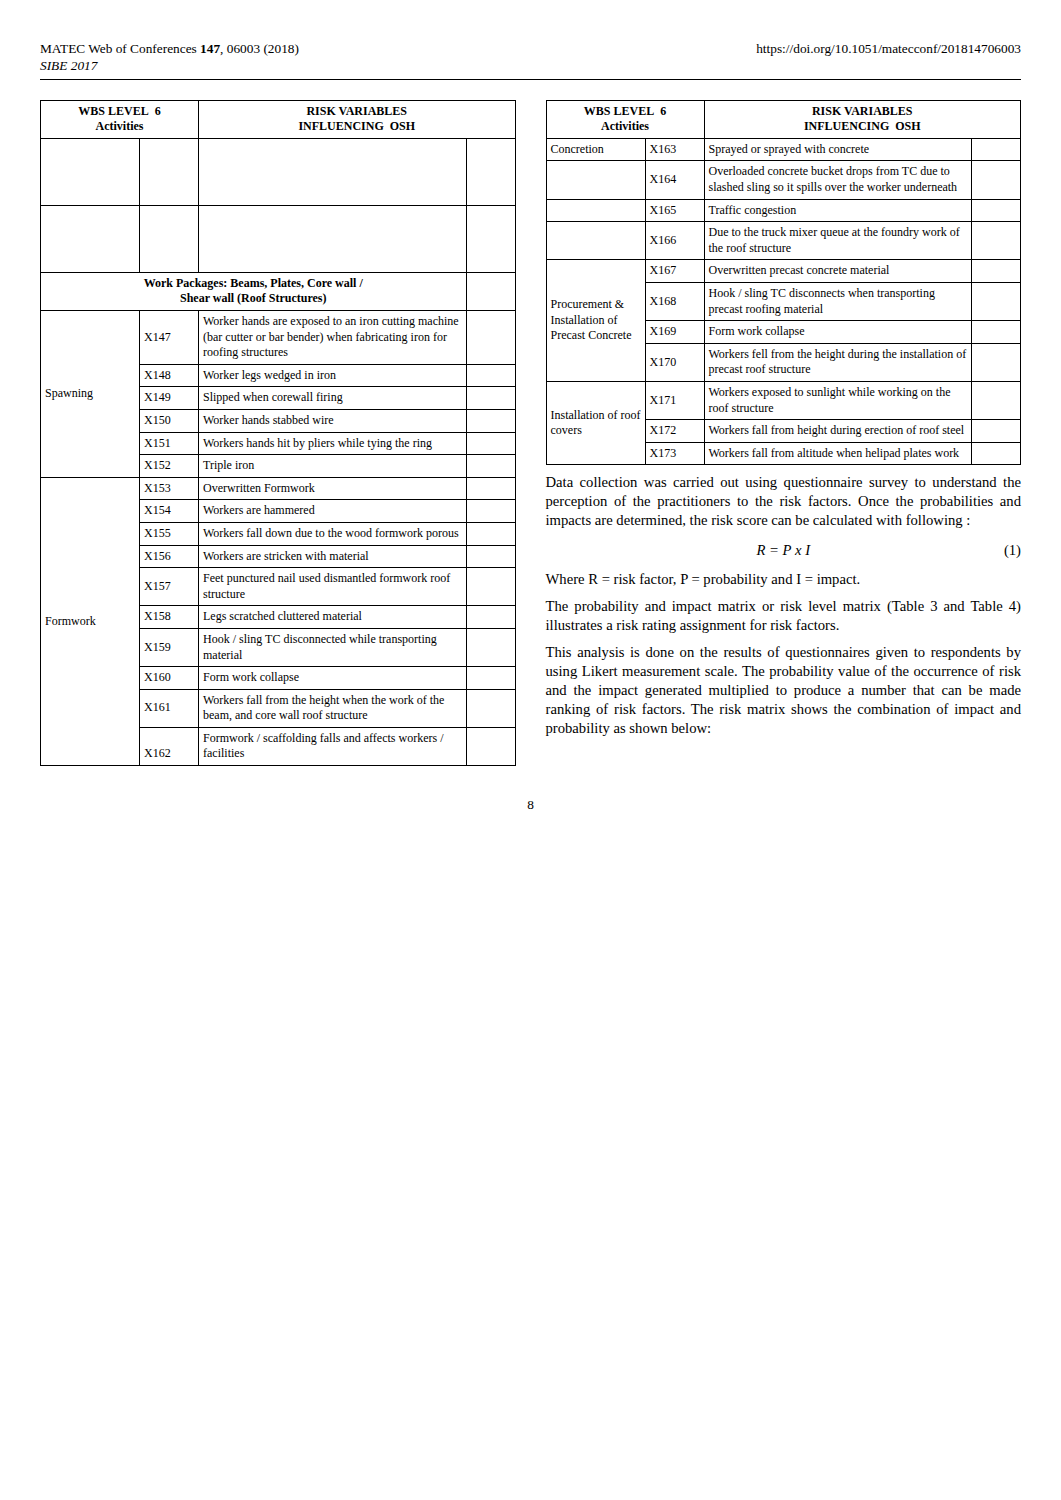MATEC Web of Conferences 147, 06003 (2018)
SIBE 2017
https://doi.org/10.1051/matecconf/201814706003
| WBS LEVEL 6 Activities | RISK VARIABLES INFLUENCING OSH |
| --- | --- |
| Work Packages: Beams, Plates, Core wall / Shear wall (Roof Structures) | |
| Spawning | X147 | Worker hands are exposed to an iron cutting machine (bar cutter or bar bender) when fabricating iron for roofing structures | |
| X148 | Worker legs wedged in iron | |
| X149 | Slipped when corewall firing | |
| X150 | Worker hands stabbed wire | |
| X151 | Workers hands hit by pliers while tying the ring | |
| X152 | Triple iron | |
| Formwork | X153 | Overwritten Formwork | |
| X154 | Workers are hammered | |
| X155 | Workers fall down due to the wood formwork porous | |
| X156 | Workers are stricken with material | |
| X157 | Feet punctured nail used dismantled formwork roof structure | |
| X158 | Legs scratched cluttered material | |
| X159 | Hook / sling TC disconnected while transporting material | |
| X160 | Form work collapse | |
| X161 | Workers fall from the height when the work of the beam, and core wall roof structure | |
| X162 | Formwork / scaffolding falls and affects workers / facilities | |
| WBS LEVEL 6 Activities | RISK VARIABLES INFLUENCING OSH |
| --- | --- |
| Concretion | X163 | Sprayed or sprayed with concrete | |
| | X164 | Overloaded concrete bucket drops from TC due to slashed sling so it spills over the worker underneath | |
| | X165 | Traffic congestion | |
| | X166 | Due to the truck mixer queue at the foundry work of the roof structure | |
| Procurement & Installation of Precast Concrete | X167 | Overwritten precast concrete material | |
| X168 | Hook / sling TC disconnects when transporting precast roofing material | |
| X169 | Form work collapse | |
| X170 | Workers fell from the height during the installation of precast roof structure | |
| Installation of roof covers | X171 | Workers exposed to sunlight while working on the roof structure | |
| X172 | Workers fall from height during erection of roof steel | |
| X173 | Workers fall from altitude when helipad plates work | |
Data collection was carried out using questionnaire survey to understand the perception of the practitioners to the risk factors. Once the probabilities and impacts are determined, the risk score can be calculated with following :
R = P x I (1)
Where R = risk factor, P = probability and I = impact.
The probability and impact matrix or risk level matrix (Table 3 and Table 4) illustrates a risk rating assignment for risk factors.
This analysis is done on the results of questionnaires given to respondents by using Likert measurement scale. The probability value of the occurrence of risk and the impact generated multiplied to produce a number that can be made ranking of risk factors. The risk matrix shows the combination of impact and probability as shown below:
8